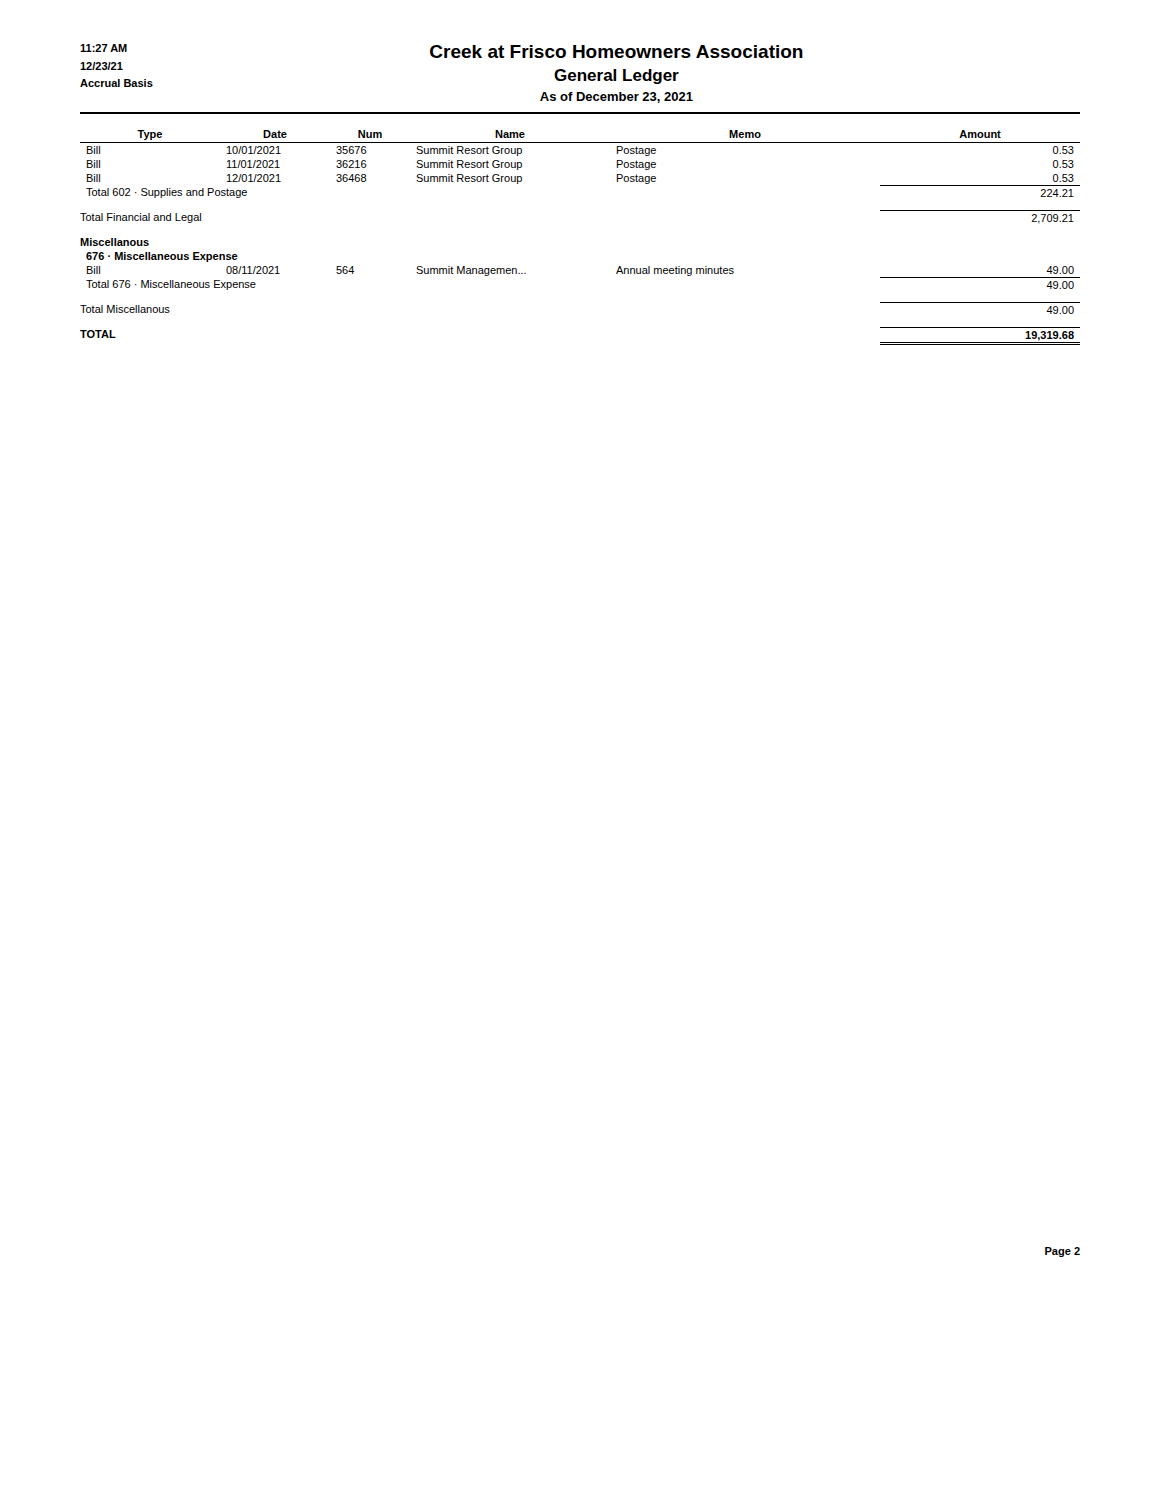11:27 AM
12/23/21
Accrual Basis
Creek at Frisco Homeowners Association
General Ledger
As of December 23, 2021
| Type | Date | Num | Name | Memo | Amount |
| --- | --- | --- | --- | --- | --- |
| Bill | 10/01/2021 | 35676 | Summit Resort Group | Postage | 0.53 |
| Bill | 11/01/2021 | 36216 | Summit Resort Group | Postage | 0.53 |
| Bill | 12/01/2021 | 36468 | Summit Resort Group | Postage | 0.53 |
| Total 602 · Supplies and Postage | 224.21 |
| Total Financial and Legal | 2,709.21 |
| Miscellanous |
| 676 · Miscellaneous Expense |
| Bill | 08/11/2021 | 564 | Summit Managemen... | Annual meeting minutes | 49.00 |
| Total 676 · Miscellaneous Expense | 49.00 |
| Total Miscellanous | 49.00 |
| TOTAL | 19,319.68 |
Page 2